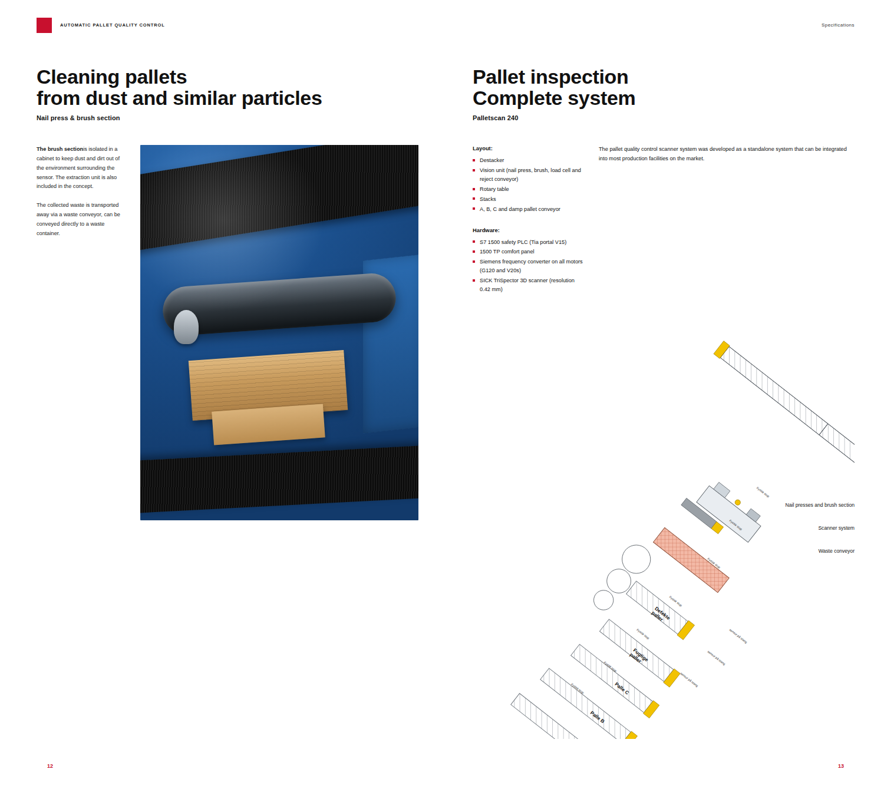Automatic pallet quality control
Cleaning pallets
from dust and similar particles
Nail press & brush section
The brush sectionis isolated in a cabinet to keep dust and dirt out of the environment surrounding the sensor. The extraction unit is also included in the concept.
The collected waste is transported away via a waste conveyor, can be conveyed directly to a waste container.
12
Specifications
Pallet inspection
Complete system
Palletscan 240
Layout:
Destacker
Vision unit (nail press, brush, load cell and reject conveyor)
Rotary table
Stacks
A, B, C and damp pallet conveyor
Hardware:
S7 1500 safety PLC (Tia portal V15)
1500 TP comfort panel
Siemens frequency converter on all motors (G120 and V20s)
SICK TriSpector 3D scanner (resolution 0.42 mm)
The pallet quality control scanner system was developed as a standalone system that can be integrated into most production facilities on the market.
Defekte paller Fugtige paller Palle C Palle B Palle A Fysisk stop Fysisk stop Fysisk stop Fysisk stop Fysisk stop Fysisk stop Fysisk stop sensor på stang sensor på stang sensor på stang
Nail presses and brush section
Scanner system
Waste conveyor
13